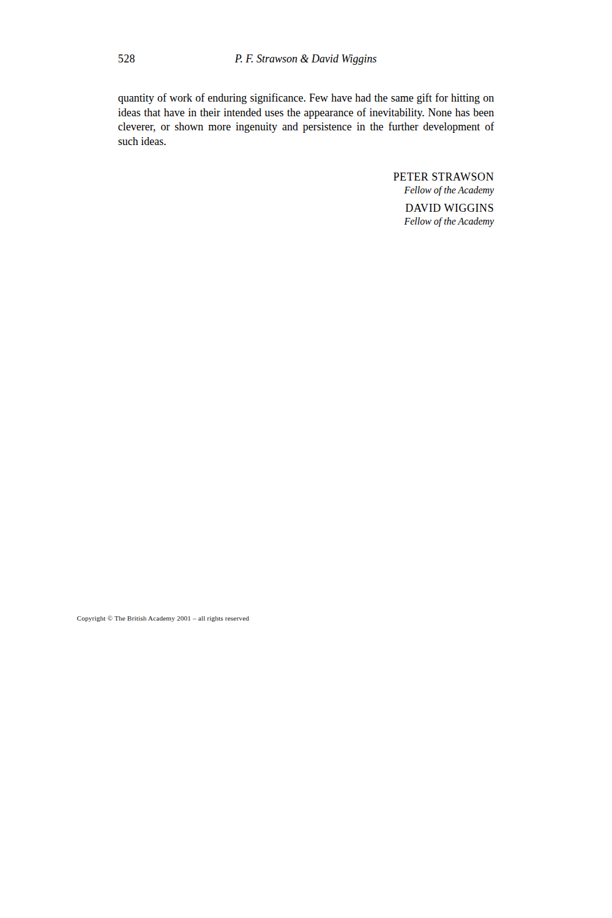528 P. F. Strawson & David Wiggins
quantity of work of enduring significance. Few have had the same gift for hitting on ideas that have in their intended uses the appearance of inevitability. None has been cleverer, or shown more ingenuity and persistence in the further development of such ideas.
PETER STRAWSON
Fellow of the Academy
DAVID WIGGINS
Fellow of the Academy
Copyright © The British Academy 2001 – all rights reserved